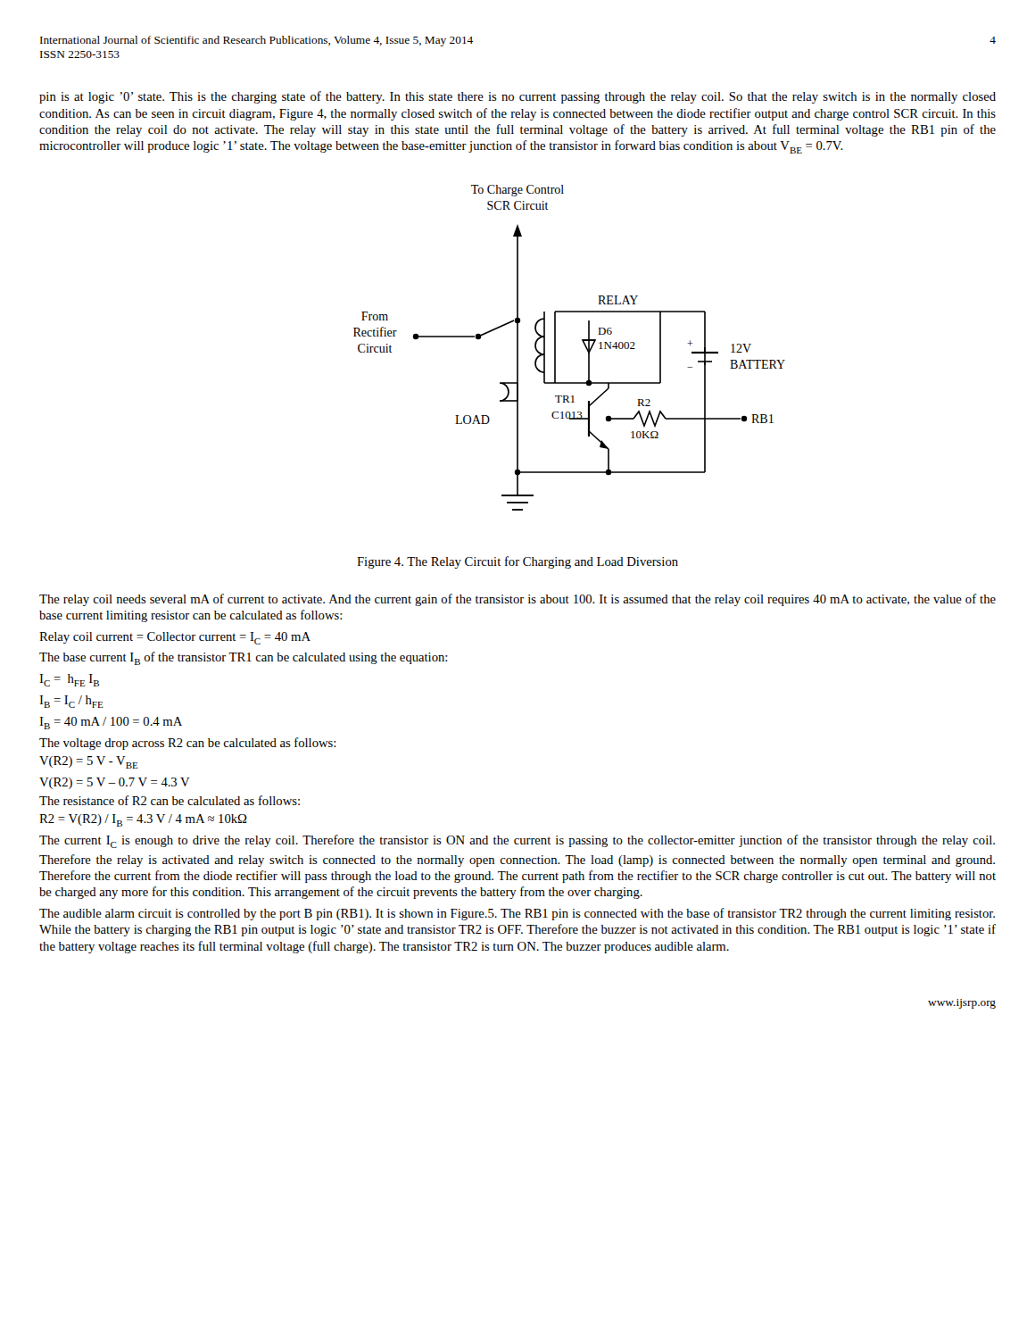International Journal of Scientific and Research Publications, Volume 4, Issue 5, May 2014
ISSN 2250-3153
4
pin is at logic ’0’ state. This is the charging state of the battery. In this state there is no current passing through the relay coil. So that the relay switch is in the normally closed condition. As can be seen in circuit diagram, Figure 4, the normally closed switch of the relay is connected between the diode rectifier output and charge control SCR circuit. In this condition the relay coil do not activate. The relay will stay in this state until the full terminal voltage of the battery is arrived. At full terminal voltage the RB1 pin of the microcontroller will produce logic ’1’ state. The voltage between the base-emitter junction of the transistor in forward bias condition is about VBE = 0.7V.
To Charge Control SCR Circuit From Rectifier Circuit RELAY D6 1N4002 + − 12V BATTERY TR1 C1013 RB1 R2 10KΩ LOAD
Figure 4. The Relay Circuit for Charging and Load Diversion
The relay coil needs several mA of current to activate. And the current gain of the transistor is about 100. It is assumed that the relay coil requires 40 mA to activate, the value of the base current limiting resistor can be calculated as follows:
Relay coil current = Collector current = IC = 40 mA
The base current IB of the transistor TR1 can be calculated using the equation:
IC = hFE IB
IB = IC / hFE
IB = 40 mA / 100 = 0.4 mA
The voltage drop across R2 can be calculated as follows:
V(R2) = 5 V - VBE
V(R2) = 5 V – 0.7 V = 4.3 V
The resistance of R2 can be calculated as follows:
R2 = V(R2) / IB = 4.3 V / 4 mA ≈ 10kΩ
The current IC is enough to drive the relay coil. Therefore the transistor is ON and the current is passing to the collector-emitter junction of the transistor through the relay coil. Therefore the relay is activated and relay switch is connected to the normally open connection. The load (lamp) is connected between the normally open terminal and ground. Therefore the current from the diode rectifier will pass through the load to the ground. The current path from the rectifier to the SCR charge controller is cut out. The battery will not be charged any more for this condition. This arrangement of the circuit prevents the battery from the over charging.
The audible alarm circuit is controlled by the port B pin (RB1). It is shown in Figure.5. The RB1 pin is connected with the base of transistor TR2 through the current limiting resistor. While the battery is charging the RB1 pin output is logic ’0’ state and transistor TR2 is OFF. Therefore the buzzer is not activated in this condition. The RB1 output is logic ’1’ state if the battery voltage reaches its full terminal voltage (full charge). The transistor TR2 is turn ON. The buzzer produces audible alarm.
www.ijsrp.org